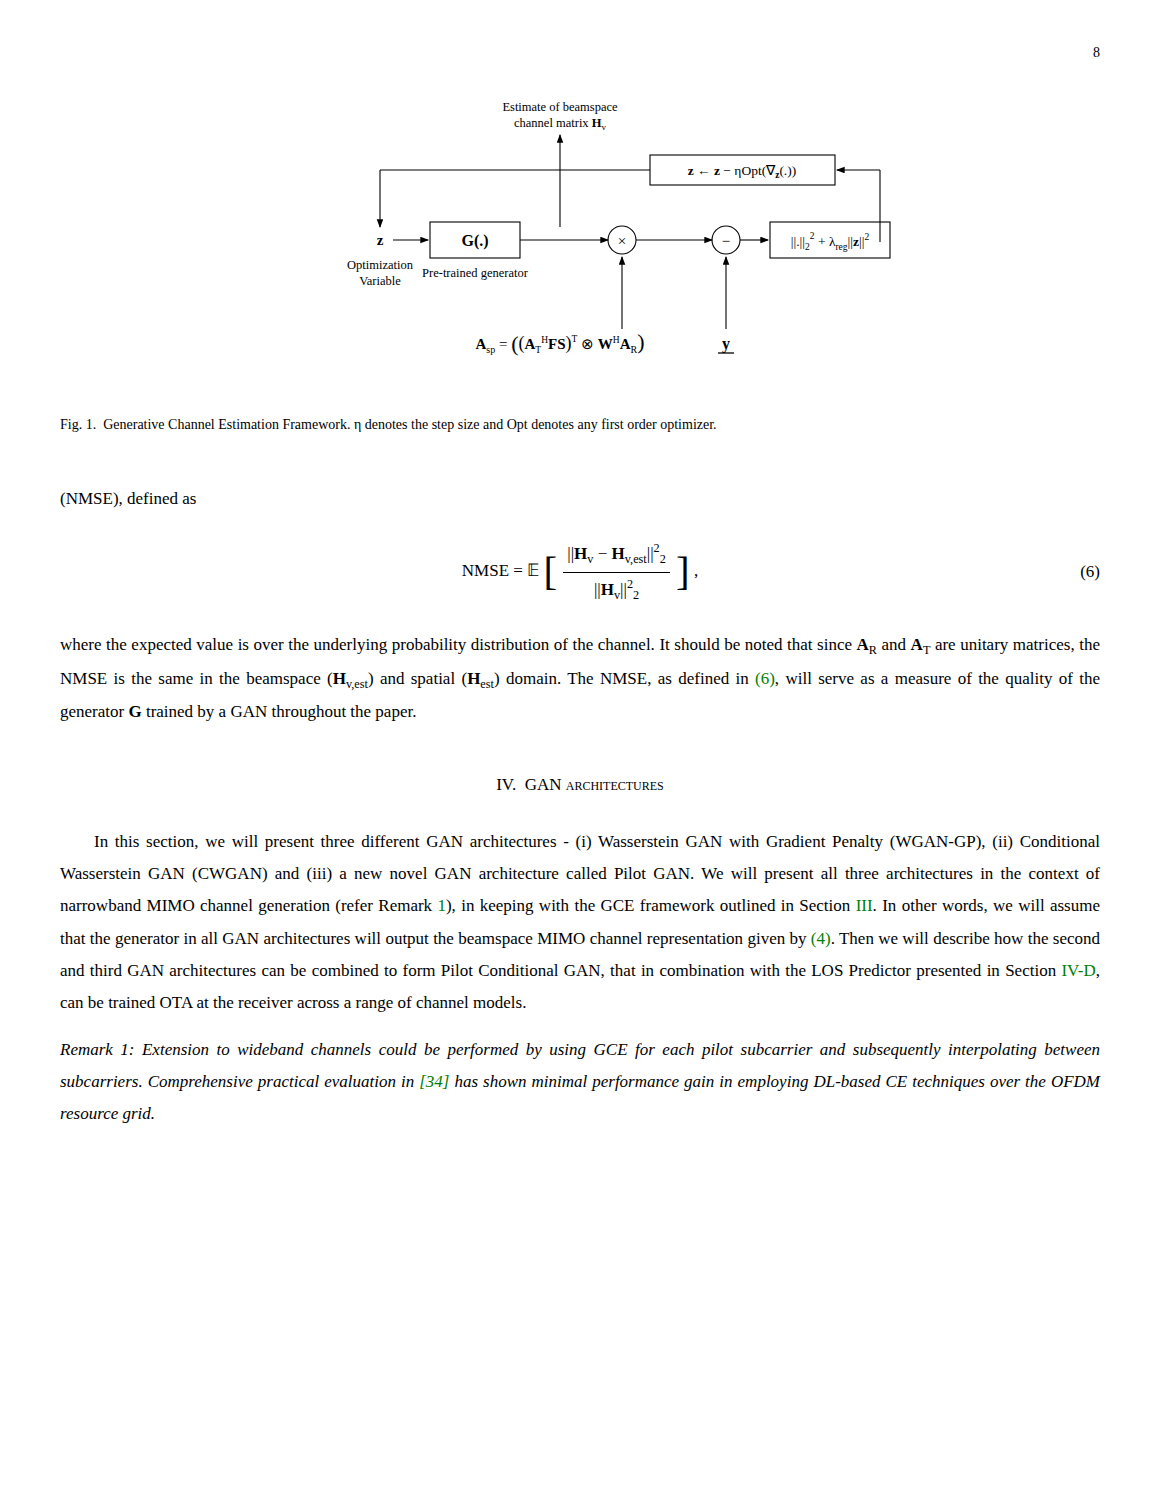8
Estimate of beamspace channel matrix Hv z ← z − ηOpt(∇z(.)) z Optimization Variable G(.) Pre-trained generator × − ||.||22 + λreg||z||2 Asp = ((ATHFS)T ⊗ WHAR) y
Fig. 1. Generative Channel Estimation Framework. η denotes the step size and Opt denotes any first order optimizer.
(NMSE), defined as
NMSE = 𝔼 [ ||Hv − Hv,est||22 ||Hv||22 ] , (6)
where the expected value is over the underlying probability distribution of the channel. It should be noted that since AR and AT are unitary matrices, the NMSE is the same in the beamspace (Hv,est) and spatial (Hest) domain. The NMSE, as defined in (6), will serve as a measure of the quality of the generator G trained by a GAN throughout the paper.
IV. GAN architectures
In this section, we will present three different GAN architectures - (i) Wasserstein GAN with Gradient Penalty (WGAN-GP), (ii) Conditional Wasserstein GAN (CWGAN) and (iii) a new novel GAN architecture called Pilot GAN. We will present all three architectures in the context of narrowband MIMO channel generation (refer Remark 1), in keeping with the GCE framework outlined in Section III. In other words, we will assume that the generator in all GAN architectures will output the beamspace MIMO channel representation given by (4). Then we will describe how the second and third GAN architectures can be combined to form Pilot Conditional GAN, that in combination with the LOS Predictor presented in Section IV-D, can be trained OTA at the receiver across a range of channel models.
Remark 1: Extension to wideband channels could be performed by using GCE for each pilot subcarrier and subsequently interpolating between subcarriers. Comprehensive practical evaluation in [34] has shown minimal performance gain in employing DL-based CE techniques over the OFDM resource grid.